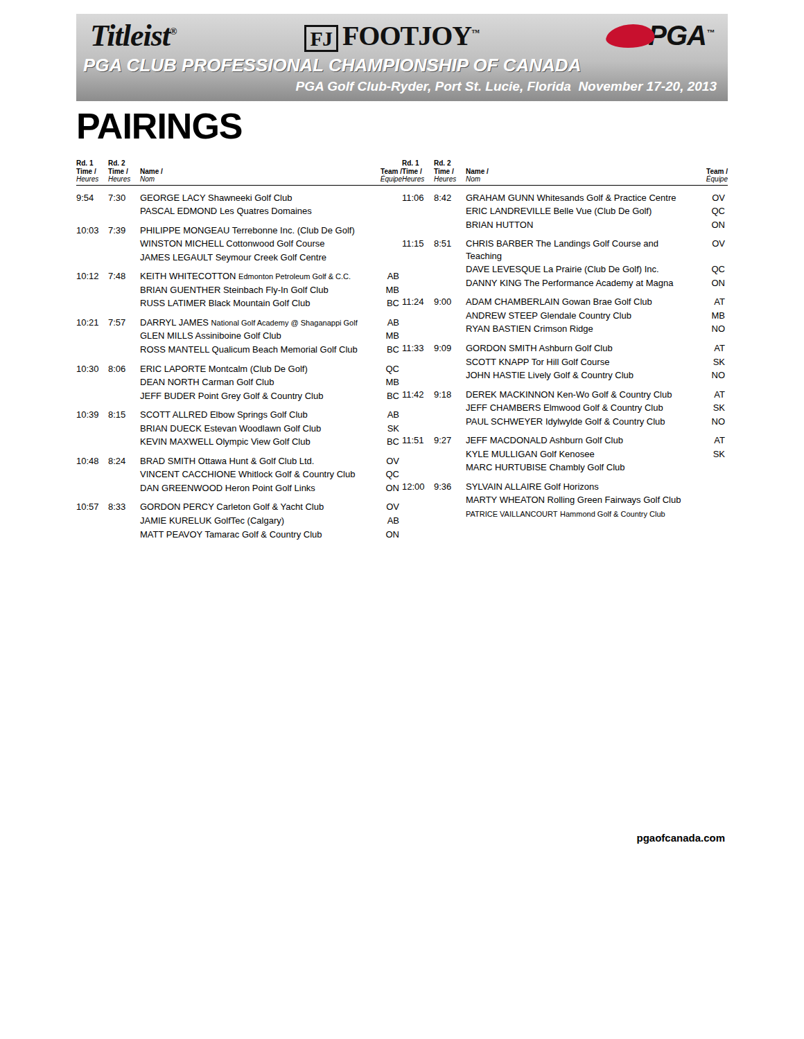Titleist®
FJFOOTJOY™
PGA™
PGA CLUB PROFESSIONAL CHAMPIONSHIP OF CANADA
PGA Golf Club-Ryder, Port St. Lucie, Florida November 17-20, 2013
PAIRINGS
| / Rd. 1 Time / Heures / Rd. 2 Time / Heures / Name / Nom / Team / Équipe / / --- / --- / --- / --- / / 9:54 / 7:30 / GEORGE LACY Shawneeki Golf Club / / / / / PASCAL EDMOND Les Quatres Domaines / / / 10:03 / 7:39 / PHILIPPE MONGEAU Terrebonne Inc. (Club De Golf) / / / / / WINSTON MICHELL Cottonwood Golf Course / / / / / JAMES LEGAULT Seymour Creek Golf Centre / / / 10:12 / 7:48 / KEITH WHITECOTTON Edmonton Petroleum Golf & C.C. / AB / / / / BRIAN GUENTHER Steinbach Fly-In Golf Club / MB / / / / RUSS LATIMER Black Mountain Golf Club / BC / / 10:21 / 7:57 / DARRYL JAMES National Golf Academy @ Shaganappi Golf / AB / / / / GLEN MILLS Assiniboine Golf Club / MB / / / / ROSS MANTELL Qualicum Beach Memorial Golf Club / BC / / 10:30 / 8:06 / ERIC LAPORTE Montcalm (Club De Golf) / QC / / / / DEAN NORTH Carman Golf Club / MB / / / / JEFF BUDER Point Grey Golf & Country Club / BC / / 10:39 / 8:15 / SCOTT ALLRED Elbow Springs Golf Club / AB / / / / BRIAN DUECK Estevan Woodlawn Golf Club / SK / / / / KEVIN MAXWELL Olympic View Golf Club / BC / / 10:48 / 8:24 / BRAD SMITH Ottawa Hunt & Golf Club Ltd. / OV / / / / VINCENT CACCHIONE Whitlock Golf & Country Club / QC / / / / DAN GREENWOOD Heron Point Golf Links / ON / / 10:57 / 8:33 / GORDON PERCY Carleton Golf & Yacht Club / OV / / / / JAMIE KURELUK GolfTec (Calgary) / AB / / / / MATT PEAVOY Tamarac Golf & Country Club / ON / | / Rd. 1 Time / Heures / Rd. 2 Time / Heures / Name / Nom / Team / Équipe / / --- / --- / --- / --- / / 11:06 / 8:42 / GRAHAM GUNN Whitesands Golf & Practice Centre / OV / / / / ERIC LANDREVILLE Belle Vue (Club De Golf) / QC / / / / BRIAN HUTTON / ON / / 11:15 / 8:51 / CHRIS BARBER The Landings Golf Course and Teaching / OV / / / / DAVE LEVESQUE La Prairie (Club De Golf) Inc. / QC / / / / DANNY KING The Performance Academy at Magna / ON / / 11:24 / 9:00 / ADAM CHAMBERLAIN Gowan Brae Golf Club / AT / / / / ANDREW STEEP Glendale Country Club / MB / / / / RYAN BASTIEN Crimson Ridge / NO / / 11:33 / 9:09 / GORDON SMITH Ashburn Golf Club / AT / / / / SCOTT KNAPP Tor Hill Golf Course / SK / / / / JOHN HASTIE Lively Golf & Country Club / NO / / 11:42 / 9:18 / DEREK MACKINNON Ken-Wo Golf & Country Club / AT / / / / JEFF CHAMBERS Elmwood Golf & Country Club / SK / / / / PAUL SCHWEYER Idylwylde Golf & Country Club / NO / / 11:51 / 9:27 / JEFF MACDONALD Ashburn Golf Club / AT / / / / KYLE MULLIGAN Golf Kenosee / SK / / / / MARC HURTUBISE Chambly Golf Club / / / 12:00 / 9:36 / SYLVAIN ALLAIRE Golf Horizons / / / / / MARTY WHEATON Rolling Green Fairways Golf Club / / / / / PATRICE VAILLANCOURT Hammond Golf & Country Club / / |
pgaofcanada.com